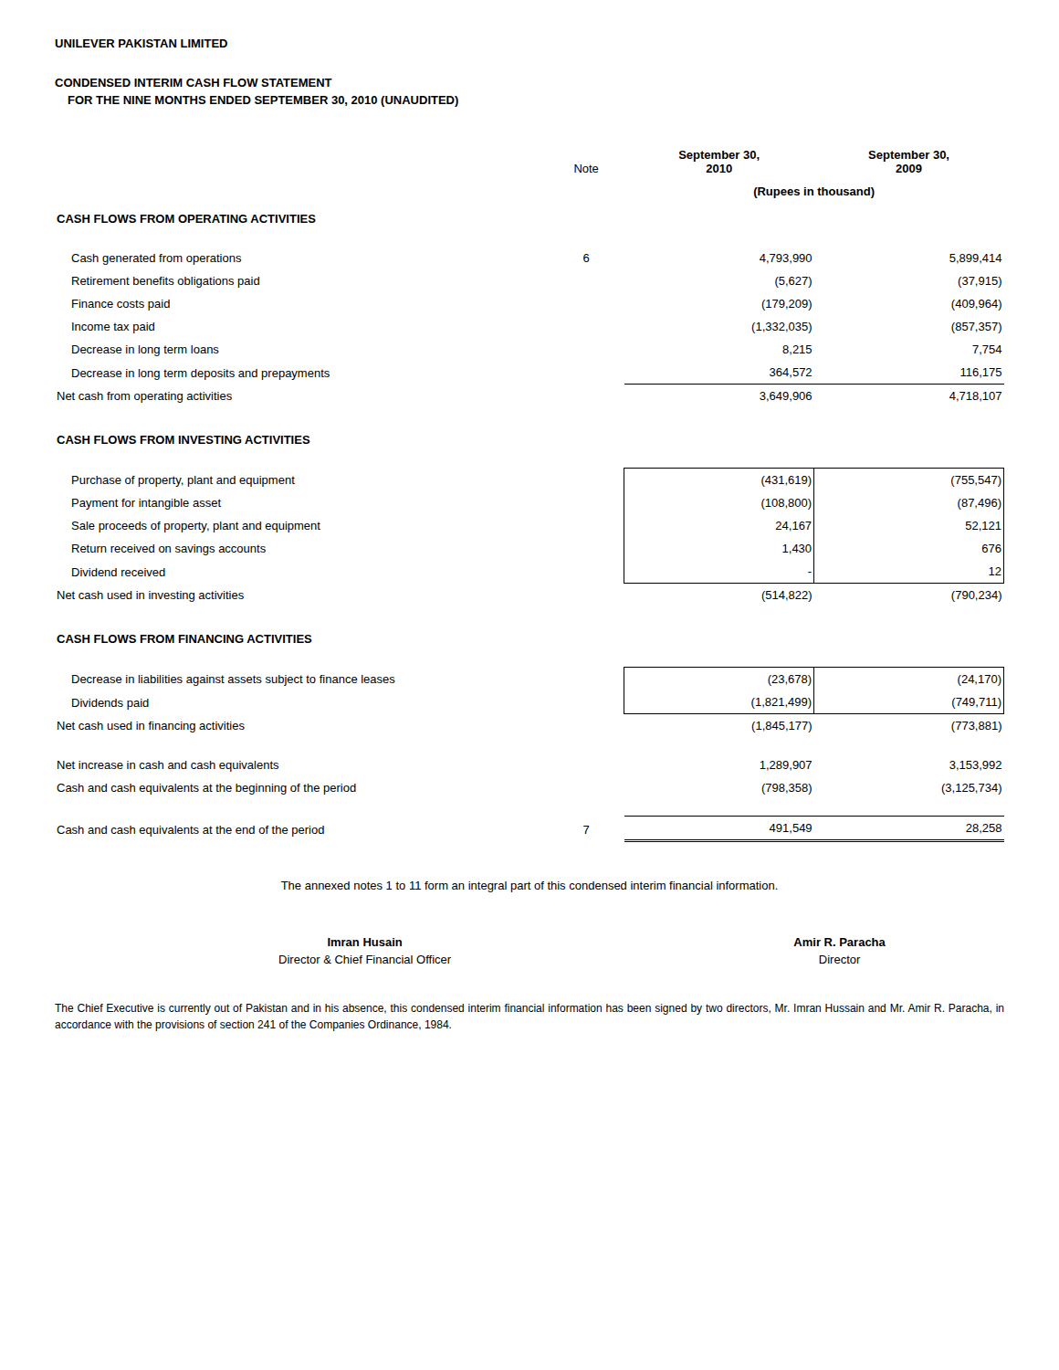UNILEVER PAKISTAN LIMITED
CONDENSED INTERIM CASH FLOW STATEMENT
FOR THE NINE MONTHS ENDED SEPTEMBER 30, 2010 (UNAUDITED)
| | Note | September 30, 2010 | September 30, 2009 |
| | | (Rupees in thousand) |
| CASH FLOWS FROM OPERATING ACTIVITIES | | | |
| Cash generated from operations | 6 | 4,793,990 | 5,899,414 |
| Retirement benefits obligations paid | | (5,627) | (37,915) |
| Finance costs paid | | (179,209) | (409,964) |
| Income tax paid | | (1,332,035) | (857,357) |
| Decrease in long term loans | | 8,215 | 7,754 |
| Decrease in long term deposits and prepayments | | 364,572 | 116,175 |
| Net cash from operating activities | | 3,649,906 | 4,718,107 |
| CASH FLOWS FROM INVESTING ACTIVITIES | | | |
| Purchase of property, plant and equipment | | (431,619) | (755,547) |
| Payment for intangible asset | | (108,800) | (87,496) |
| Sale proceeds of property, plant and equipment | | 24,167 | 52,121 |
| Return received on savings accounts | | 1,430 | 676 |
| Dividend received | | - | 12 |
| Net cash used in investing activities | | (514,822) | (790,234) |
| CASH FLOWS FROM FINANCING ACTIVITIES | | | |
| Decrease in liabilities against assets subject to finance leases | | (23,678) | (24,170) |
| Dividends paid | | (1,821,499) | (749,711) |
| Net cash used in financing activities | | (1,845,177) | (773,881) |
| Net increase in cash and cash equivalents | | 1,289,907 | 3,153,992 |
| Cash and cash equivalents at the beginning of the period | | (798,358) | (3,125,734) |
| Cash and cash equivalents at the end of the period | 7 | 491,549 | 28,258 |
The annexed notes 1 to 11 form an integral part of this condensed interim financial information.
| Imran Husain | Amir R. Paracha |
| Director & Chief Financial Officer | Director |
The Chief Executive is currently out of Pakistan and in his absence, this condensed interim financial information has been signed by two directors, Mr. Imran Hussain and Mr. Amir R. Paracha, in accordance with the provisions of section 241 of the Companies Ordinance, 1984.